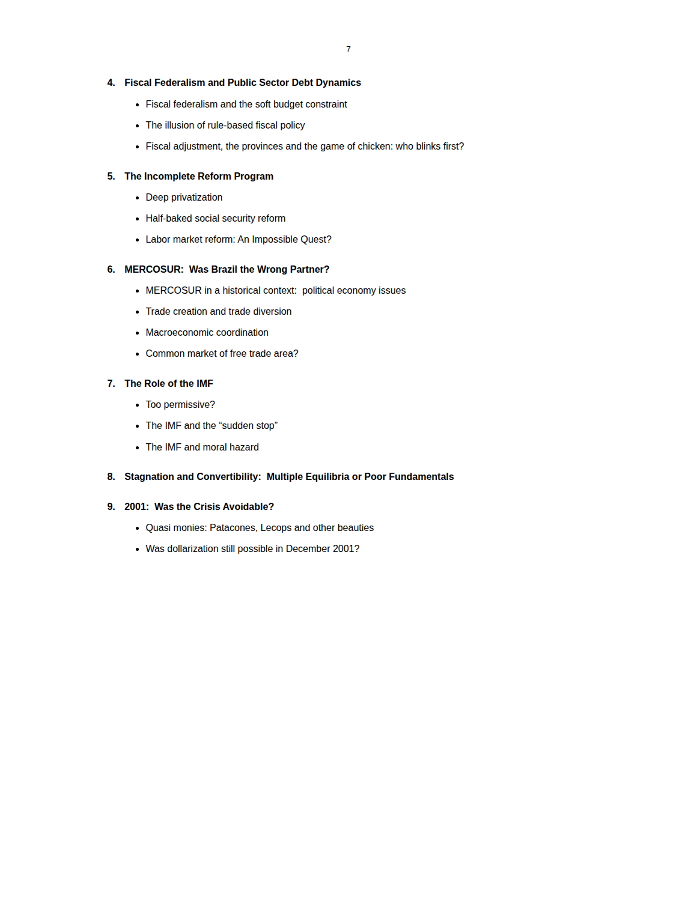7
Fiscal Federalism and Public Sector Debt Dynamics
Fiscal federalism and the soft budget constraint
The illusion of rule-based fiscal policy
Fiscal adjustment, the provinces and the game of chicken: who blinks first?
The Incomplete Reform Program
Deep privatization
Half-baked social security reform
Labor market reform: An Impossible Quest?
MERCOSUR: Was Brazil the Wrong Partner?
MERCOSUR in a historical context: political economy issues
Trade creation and trade diversion
Macroeconomic coordination
Common market of free trade area?
The Role of the IMF
Too permissive?
The IMF and the “sudden stop”
The IMF and moral hazard
Stagnation and Convertibility: Multiple Equilibria or Poor Fundamentals
2001: Was the Crisis Avoidable?
Quasi monies: Patacones, Lecops and other beauties
Was dollarization still possible in December 2001?